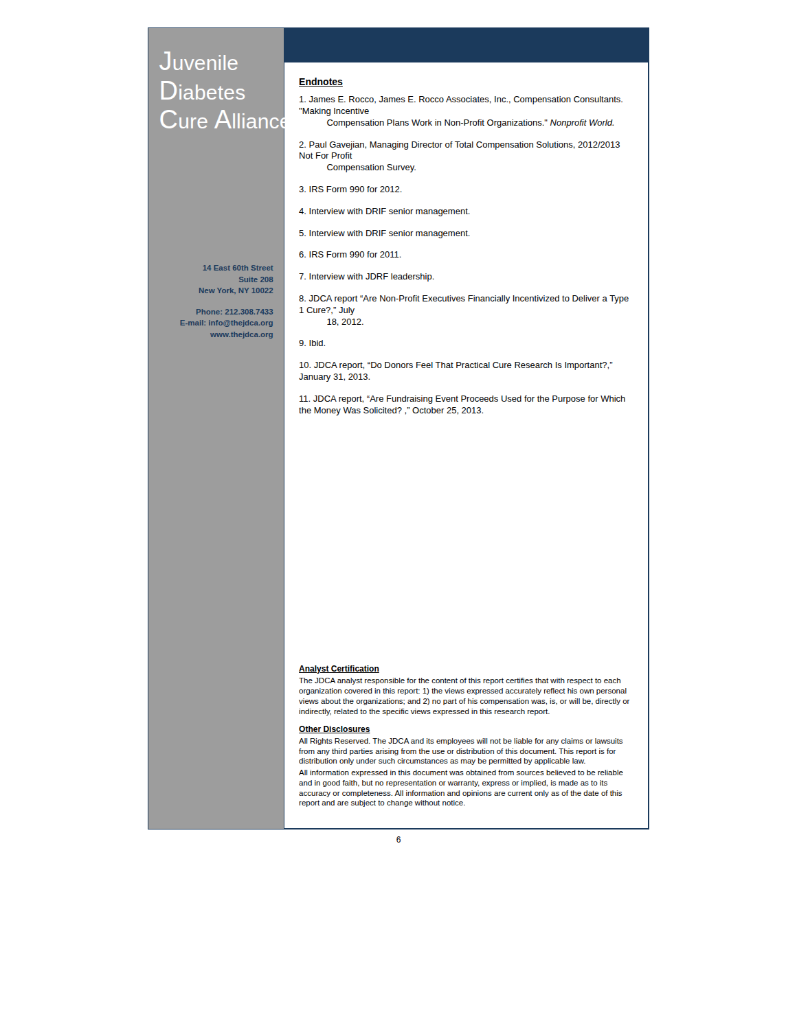Juvenile
Diabetes
Cure Alliance
14 East 60th Street
Suite 208
New York, NY 10022 Phone: 212.308.7433
E-mail: info@thejdca.org
www.thejdca.org
Endnotes
1. James E. Rocco, James E. Rocco Associates, Inc., Compensation Consultants. "Making Incentive Compensation Plans Work in Non-Profit Organizations." Nonprofit World.
2. Paul Gavejian, Managing Director of Total Compensation Solutions, 2012/2013 Not For Profit Compensation Survey.
3. IRS Form 990 for 2012.
4. Interview with DRIF senior management.
5. Interview with DRIF senior management.
6. IRS Form 990 for 2011.
7. Interview with JDRF leadership.
8. JDCA report “Are Non-Profit Executives Financially Incentivized to Deliver a Type 1 Cure?,” July 18, 2012.
9. Ibid.
10. JDCA report, “Do Donors Feel That Practical Cure Research Is Important?,” January 31, 2013.
11. JDCA report, “Are Fundraising Event Proceeds Used for the Purpose for Which the Money Was Solicited? ,” October 25, 2013.
Analyst Certification
The JDCA analyst responsible for the content of this report certifies that with respect to each organization covered in this report: 1) the views expressed accurately reflect his own personal views about the organizations; and 2) no part of his compensation was, is, or will be, directly or indirectly, related to the specific views expressed in this research report.
Other Disclosures
All Rights Reserved. The JDCA and its employees will not be liable for any claims or lawsuits from any third parties arising from the use or distribution of this document. This report is for distribution only under such circumstances as may be permitted by applicable law.
All information expressed in this document was obtained from sources believed to be reliable and in good faith, but no representation or warranty, express or implied, is made as to its accuracy or completeness. All information and opinions are current only as of the date of this report and are subject to change without notice.
6